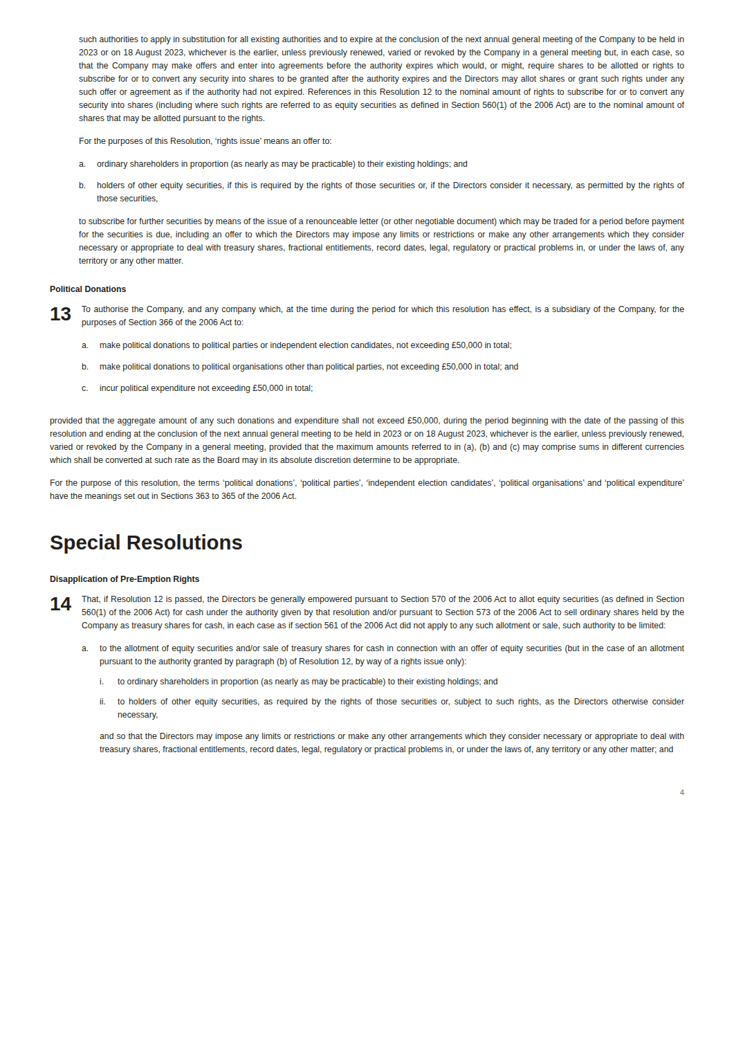such authorities to apply in substitution for all existing authorities and to expire at the conclusion of the next annual general meeting of the Company to be held in 2023 or on 18 August 2023, whichever is the earlier, unless previously renewed, varied or revoked by the Company in a general meeting but, in each case, so that the Company may make offers and enter into agreements before the authority expires which would, or might, require shares to be allotted or rights to subscribe for or to convert any security into shares to be granted after the authority expires and the Directors may allot shares or grant such rights under any such offer or agreement as if the authority had not expired. References in this Resolution 12 to the nominal amount of rights to subscribe for or to convert any security into shares (including where such rights are referred to as equity securities as defined in Section 560(1) of the 2006 Act) are to the nominal amount of shares that may be allotted pursuant to the rights.
For the purposes of this Resolution, ‘rights issue’ means an offer to:
a. ordinary shareholders in proportion (as nearly as may be practicable) to their existing holdings; and
b. holders of other equity securities, if this is required by the rights of those securities or, if the Directors consider it necessary, as permitted by the rights of those securities,
to subscribe for further securities by means of the issue of a renounceable letter (or other negotiable document) which may be traded for a period before payment for the securities is due, including an offer to which the Directors may impose any limits or restrictions or make any other arrangements which they consider necessary or appropriate to deal with treasury shares, fractional entitlements, record dates, legal, regulatory or practical problems in, or under the laws of, any territory or any other matter.
Political Donations
13
To authorise the Company, and any company which, at the time during the period for which this resolution has effect, is a subsidiary of the Company, for the purposes of Section 366 of the 2006 Act to:
a. make political donations to political parties or independent election candidates, not exceeding £50,000 in total;
b. make political donations to political organisations other than political parties, not exceeding £50,000 in total; and
c. incur political expenditure not exceeding £50,000 in total;
provided that the aggregate amount of any such donations and expenditure shall not exceed £50,000, during the period beginning with the date of the passing of this resolution and ending at the conclusion of the next annual general meeting to be held in 2023 or on 18 August 2023, whichever is the earlier, unless previously renewed, varied or revoked by the Company in a general meeting, provided that the maximum amounts referred to in (a), (b) and (c) may comprise sums in different currencies which shall be converted at such rate as the Board may in its absolute discretion determine to be appropriate.
For the purpose of this resolution, the terms ‘political donations’, ‘political parties’, ‘independent election candidates’, ‘political organisations’ and ‘political expenditure’ have the meanings set out in Sections 363 to 365 of the 2006 Act.
Special Resolutions
Disapplication of Pre-Emption Rights
14
That, if Resolution 12 is passed, the Directors be generally empowered pursuant to Section 570 of the 2006 Act to allot equity securities (as defined in Section 560(1) of the 2006 Act) for cash under the authority given by that resolution and/or pursuant to Section 573 of the 2006 Act to sell ordinary shares held by the Company as treasury shares for cash, in each case as if section 561 of the 2006 Act did not apply to any such allotment or sale, such authority to be limited:
a. to the allotment of equity securities and/or sale of treasury shares for cash in connection with an offer of equity securities (but in the case of an allotment pursuant to the authority granted by paragraph (b) of Resolution 12, by way of a rights issue only):
i. to ordinary shareholders in proportion (as nearly as may be practicable) to their existing holdings; and
ii. to holders of other equity securities, as required by the rights of those securities or, subject to such rights, as the Directors otherwise consider necessary,
and so that the Directors may impose any limits or restrictions or make any other arrangements which they consider necessary or appropriate to deal with treasury shares, fractional entitlements, record dates, legal, regulatory or practical problems in, or under the laws of, any territory or any other matter; and
4